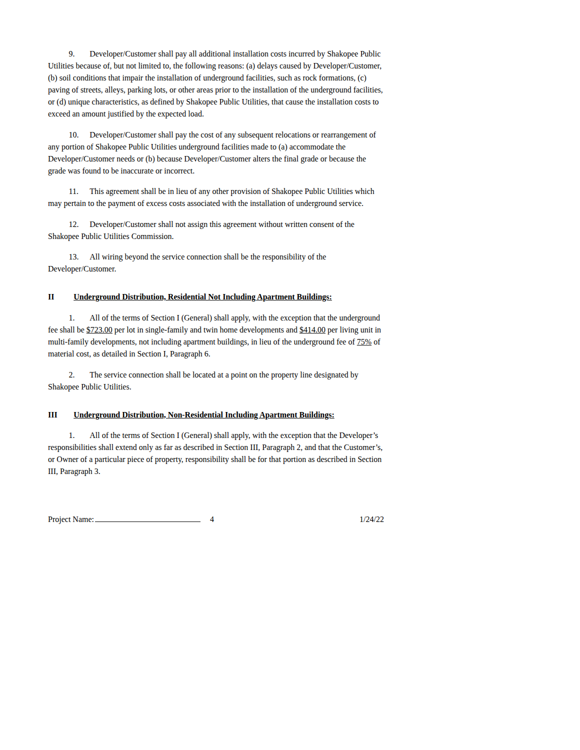9. Developer/Customer shall pay all additional installation costs incurred by Shakopee Public Utilities because of, but not limited to, the following reasons: (a) delays caused by Developer/Customer, (b) soil conditions that impair the installation of underground facilities, such as rock formations, (c) paving of streets, alleys, parking lots, or other areas prior to the installation of the underground facilities, or (d) unique characteristics, as defined by Shakopee Public Utilities, that cause the installation costs to exceed an amount justified by the expected load.
10. Developer/Customer shall pay the cost of any subsequent relocations or rearrangement of any portion of Shakopee Public Utilities underground facilities made to (a) accommodate the Developer/Customer needs or (b) because Developer/Customer alters the final grade or because the grade was found to be inaccurate or incorrect.
11. This agreement shall be in lieu of any other provision of Shakopee Public Utilities which may pertain to the payment of excess costs associated with the installation of underground service.
12. Developer/Customer shall not assign this agreement without written consent of the Shakopee Public Utilities Commission.
13. All wiring beyond the service connection shall be the responsibility of the Developer/Customer.
II Underground Distribution, Residential Not Including Apartment Buildings:
1. All of the terms of Section I (General) shall apply, with the exception that the underground fee shall be $723.00 per lot in single-family and twin home developments and $414.00 per living unit in multi-family developments, not including apartment buildings, in lieu of the underground fee of 75% of material cost, as detailed in Section I, Paragraph 6.
2. The service connection shall be located at a point on the property line designated by Shakopee Public Utilities.
III Underground Distribution, Non-Residential Including Apartment Buildings:
1. All of the terms of Section I (General) shall apply, with the exception that the Developer’s responsibilities shall extend only as far as described in Section III, Paragraph 2, and that the Customer’s, or Owner of a particular piece of property, responsibility shall be for that portion as described in Section III, Paragraph 3.
Project Name: 4 1/24/22